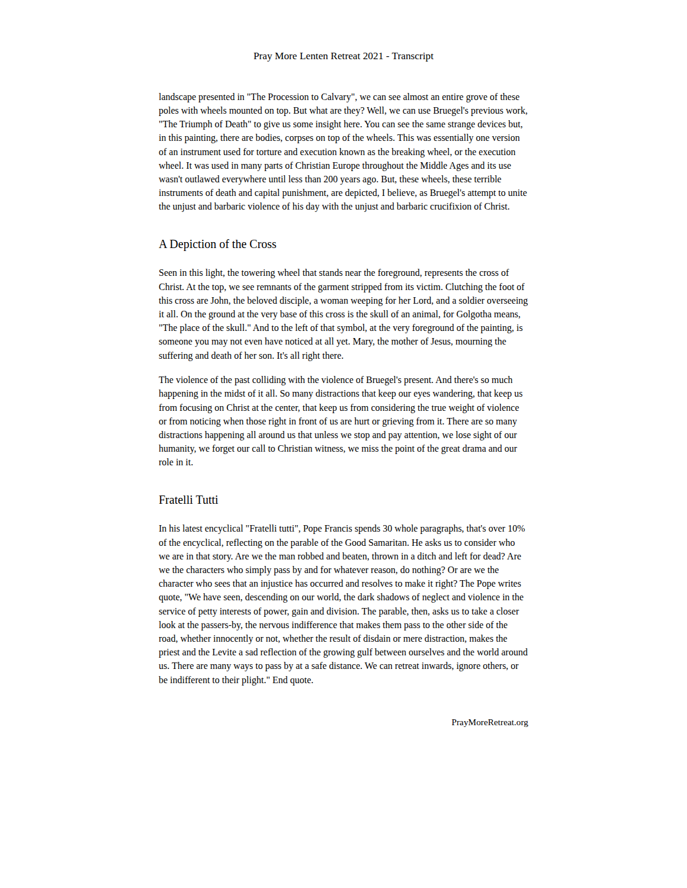Pray More Lenten Retreat 2021 - Transcript
landscape presented in "The Procession to Calvary", we can see almost an entire grove of these poles with wheels mounted on top. But what are they? Well, we can use Bruegel's previous work, "The Triumph of Death" to give us some insight here. You can see the same strange devices but, in this painting, there are bodies, corpses on top of the wheels. This was essentially one version of an instrument used for torture and execution known as the breaking wheel, or the execution wheel. It was used in many parts of Christian Europe throughout the Middle Ages and its use wasn't outlawed everywhere until less than 200 years ago. But, these wheels, these terrible instruments of death and capital punishment, are depicted, I believe, as Bruegel's attempt to unite the unjust and barbaric violence of his day with the unjust and barbaric crucifixion of Christ.
A Depiction of the Cross
Seen in this light, the towering wheel that stands near the foreground, represents the cross of Christ. At the top, we see remnants of the garment stripped from its victim. Clutching the foot of this cross are John, the beloved disciple, a woman weeping for her Lord, and a soldier overseeing it all. On the ground at the very base of this cross is the skull of an animal, for Golgotha means, "The place of the skull." And to the left of that symbol, at the very foreground of the painting, is someone you may not even have noticed at all yet. Mary, the mother of Jesus, mourning the suffering and death of her son. It's all right there.
The violence of the past colliding with the violence of Bruegel's present. And there's so much happening in the midst of it all. So many distractions that keep our eyes wandering, that keep us from focusing on Christ at the center, that keep us from considering the true weight of violence or from noticing when those right in front of us are hurt or grieving from it. There are so many distractions happening all around us that unless we stop and pay attention, we lose sight of our humanity, we forget our call to Christian witness, we miss the point of the great drama and our role in it.
Fratelli Tutti
In his latest encyclical "Fratelli tutti", Pope Francis spends 30 whole paragraphs, that's over 10% of the encyclical, reflecting on the parable of the Good Samaritan. He asks us to consider who we are in that story. Are we the man robbed and beaten, thrown in a ditch and left for dead? Are we the characters who simply pass by and for whatever reason, do nothing? Or are we the character who sees that an injustice has occurred and resolves to make it right? The Pope writes quote, "We have seen, descending on our world, the dark shadows of neglect and violence in the service of petty interests of power, gain and division. The parable, then, asks us to take a closer look at the passers-by, the nervous indifference that makes them pass to the other side of the road, whether innocently or not, whether the result of disdain or mere distraction, makes the priest and the Levite a sad reflection of the growing gulf between ourselves and the world around us. There are many ways to pass by at a safe distance. We can retreat inwards, ignore others, or be indifferent to their plight." End quote.
PrayMoreRetreat.org